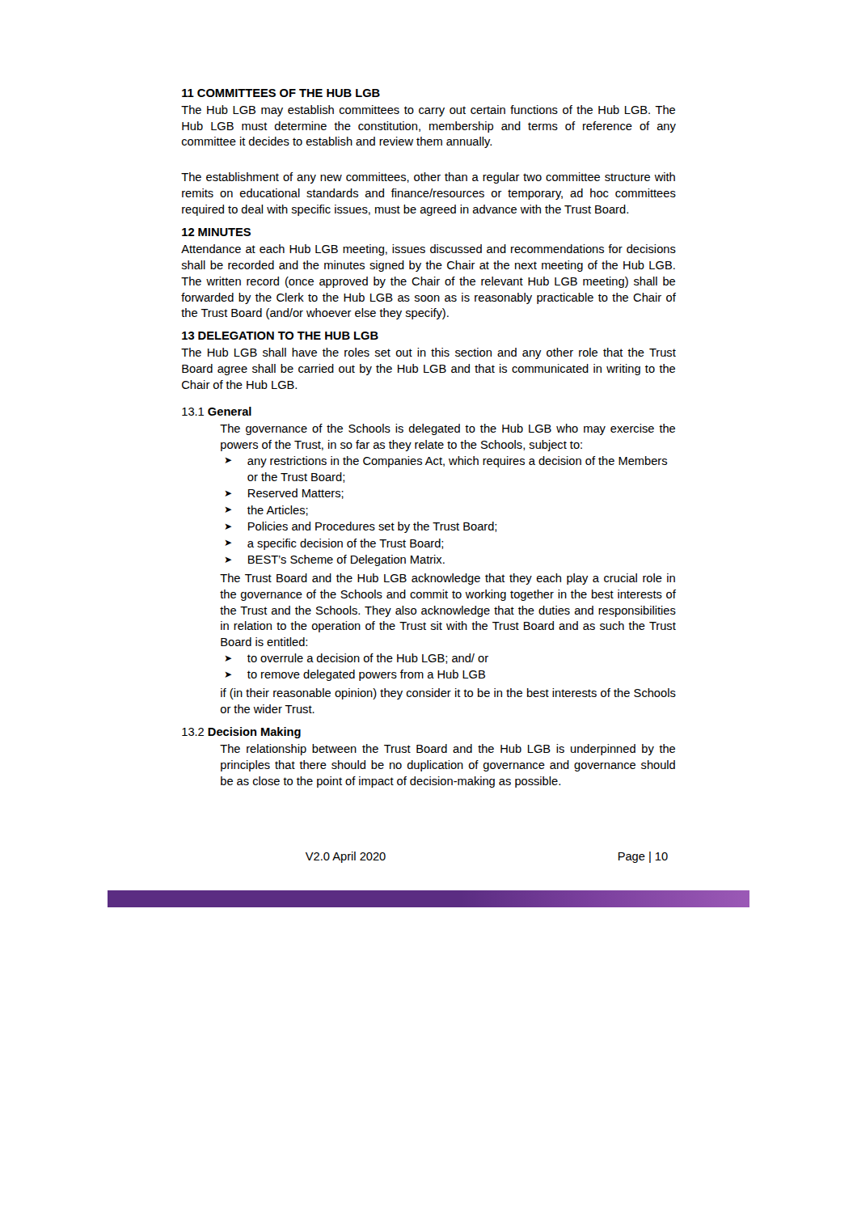11 COMMITTEES OF THE HUB LGB
The Hub LGB may establish committees to carry out certain functions of the Hub LGB. The Hub LGB must determine the constitution, membership and terms of reference of any committee it decides to establish and review them annually.
The establishment of any new committees, other than a regular two committee structure with remits on educational standards and finance/resources or temporary, ad hoc committees required to deal with specific issues, must be agreed in advance with the Trust Board.
12 MINUTES
Attendance at each Hub LGB meeting, issues discussed and recommendations for decisions shall be recorded and the minutes signed by the Chair at the next meeting of the Hub LGB. The written record (once approved by the Chair of the relevant Hub LGB meeting) shall be forwarded by the Clerk to the Hub LGB as soon as is reasonably practicable to the Chair of the Trust Board (and/or whoever else they specify).
13 DELEGATION TO THE HUB LGB
The Hub LGB shall have the roles set out in this section and any other role that the Trust Board agree shall be carried out by the Hub LGB and that is communicated in writing to the Chair of the Hub LGB.
13.1 General
The governance of the Schools is delegated to the Hub LGB who may exercise the powers of the Trust, in so far as they relate to the Schools, subject to:
any restrictions in the Companies Act, which requires a decision of the Members or the Trust Board;
Reserved Matters;
the Articles;
Policies and Procedures set by the Trust Board;
a specific decision of the Trust Board;
BEST’s Scheme of Delegation Matrix.
The Trust Board and the Hub LGB acknowledge that they each play a crucial role in the governance of the Schools and commit to working together in the best interests of the Trust and the Schools. They also acknowledge that the duties and responsibilities in relation to the operation of the Trust sit with the Trust Board and as such the Trust Board is entitled:
to overrule a decision of the Hub LGB; and/ or
to remove delegated powers from a Hub LGB
if (in their reasonable opinion) they consider it to be in the best interests of the Schools or the wider Trust.
13.2 Decision Making
The relationship between the Trust Board and the Hub LGB is underpinned by the principles that there should be no duplication of governance and governance should be as close to the point of impact of decision-making as possible.
V2.0 April 2020 Page | 10